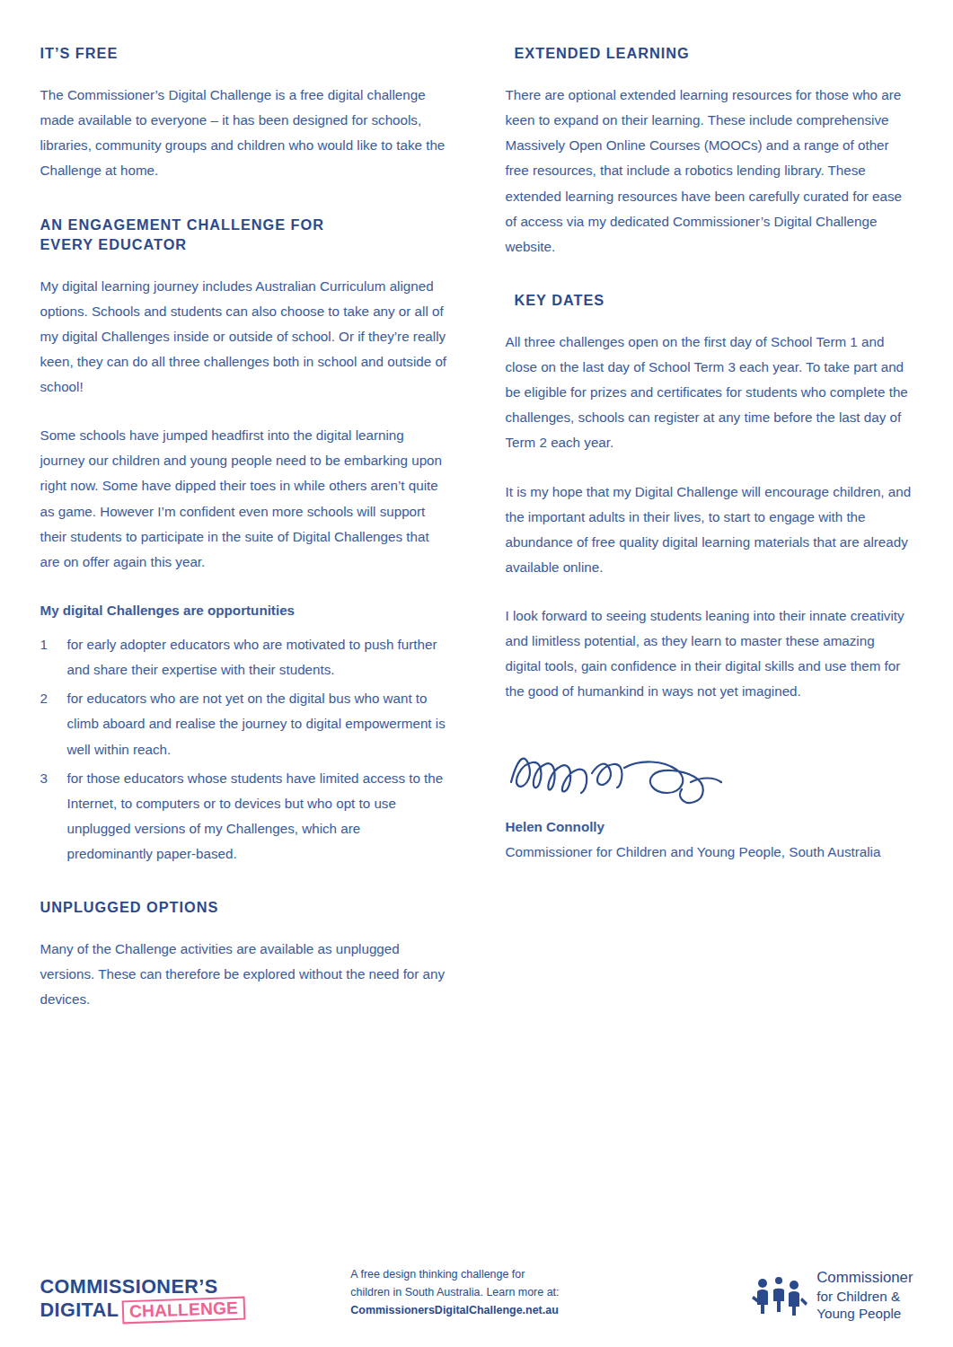It’s Free
The Commissioner’s Digital Challenge is a free digital challenge made available to everyone – it has been designed for schools, libraries, community groups and children who would like to take the Challenge at home.
An Engagement Challenge for
Every Educator
My digital learning journey includes Australian Curriculum aligned options. Schools and students can also choose to take any or all of my digital Challenges inside or outside of school. Or if they’re really keen, they can do all three challenges both in school and outside of school!
Some schools have jumped headfirst into the digital learning journey our children and young people need to be embarking upon right now. Some have dipped their toes in while others aren’t quite as game. However I’m confident even more schools will support their students to participate in the suite of Digital Challenges that are on offer again this year.
My digital Challenges are opportunities
for early adopter educators who are motivated to push further and share their expertise with their students.
for educators who are not yet on the digital bus who want to climb aboard and realise the journey to digital empowerment is well within reach.
for those educators whose students have limited access to the Internet, to computers or to devices but who opt to use unplugged versions of my Challenges, which are predominantly paper-based.
Unplugged Options
Many of the Challenge activities are available as unplugged versions. These can therefore be explored without the need for any devices.
Extended Learning
There are optional extended learning resources for those who are keen to expand on their learning. These include comprehensive Massively Open Online Courses (MOOCs) and a range of other free resources, that include a robotics lending library. These extended learning resources have been carefully curated for ease of access via my dedicated Commissioner’s Digital Challenge website.
Key Dates
All three challenges open on the first day of School Term 1 and close on the last day of School Term 3 each year. To take part and be eligible for prizes and certificates for students who complete the challenges, schools can register at any time before the last day of Term 2 each year.
It is my hope that my Digital Challenge will encourage children, and the important adults in their lives, to start to engage with the abundance of free quality digital learning materials that are already available online.
I look forward to seeing students leaning into their innate creativity and limitless potential, as they learn to master these amazing digital tools, gain confidence in their digital skills and use them for the good of humankind in ways not yet imagined.
Helen Connolly
Commissioner for Children and Young People, South Australia
COMMISSIONER’S
DIGITAL CHALLENGE
A free design thinking challenge for
children in South Australia. Learn more at:
CommissionersDigitalChallenge.net.au
Commissioner
for Children &
Young People